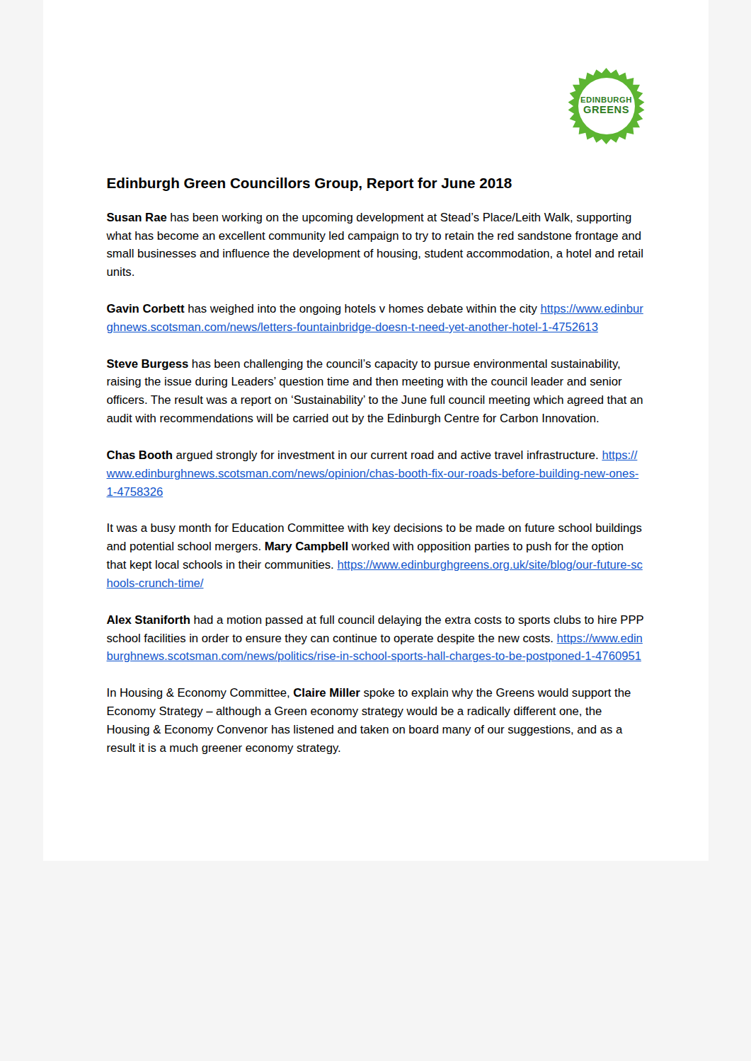EDINBURGH GREENS
Edinburgh Green Councillors Group, Report for June 2018
Susan Rae has been working on the upcoming development at Stead’s Place/Leith Walk, supporting what has become an excellent community led campaign to try to retain the red sandstone frontage and small businesses and influence the development of housing, student accommodation, a hotel and retail units.
Gavin Corbett has weighed into the ongoing hotels v homes debate within the city https://www.edinburghnews.scotsman.com/news/letters-fountainbridge-doesn-t-need-yet-another-hotel-1-4752613
Steve Burgess has been challenging the council’s capacity to pursue environmental sustainability, raising the issue during Leaders’ question time and then meeting with the council leader and senior officers. The result was a report on ‘Sustainability’ to the June full council meeting which agreed that an audit with recommendations will be carried out by the Edinburgh Centre for Carbon Innovation.
Chas Booth argued strongly for investment in our current road and active travel infrastructure. https://www.edinburghnews.scotsman.com/news/opinion/chas-booth-fix-our-roads-before-building-new-ones-1-4758326
It was a busy month for Education Committee with key decisions to be made on future school buildings and potential school mergers. Mary Campbell worked with opposition parties to push for the option that kept local schools in their communities. https://www.edinburghgreens.org.uk/site/blog/our-future-schools-crunch-time/
Alex Staniforth had a motion passed at full council delaying the extra costs to sports clubs to hire PPP school facilities in order to ensure they can continue to operate despite the new costs. https://www.edinburghnews.scotsman.com/news/politics/rise-in-school-sports-hall-charges-to-be-postponed-1-4760951
In Housing & Economy Committee, Claire Miller spoke to explain why the Greens would support the Economy Strategy – although a Green economy strategy would be a radically different one, the Housing & Economy Convenor has listened and taken on board many of our suggestions, and as a result it is a much greener economy strategy.